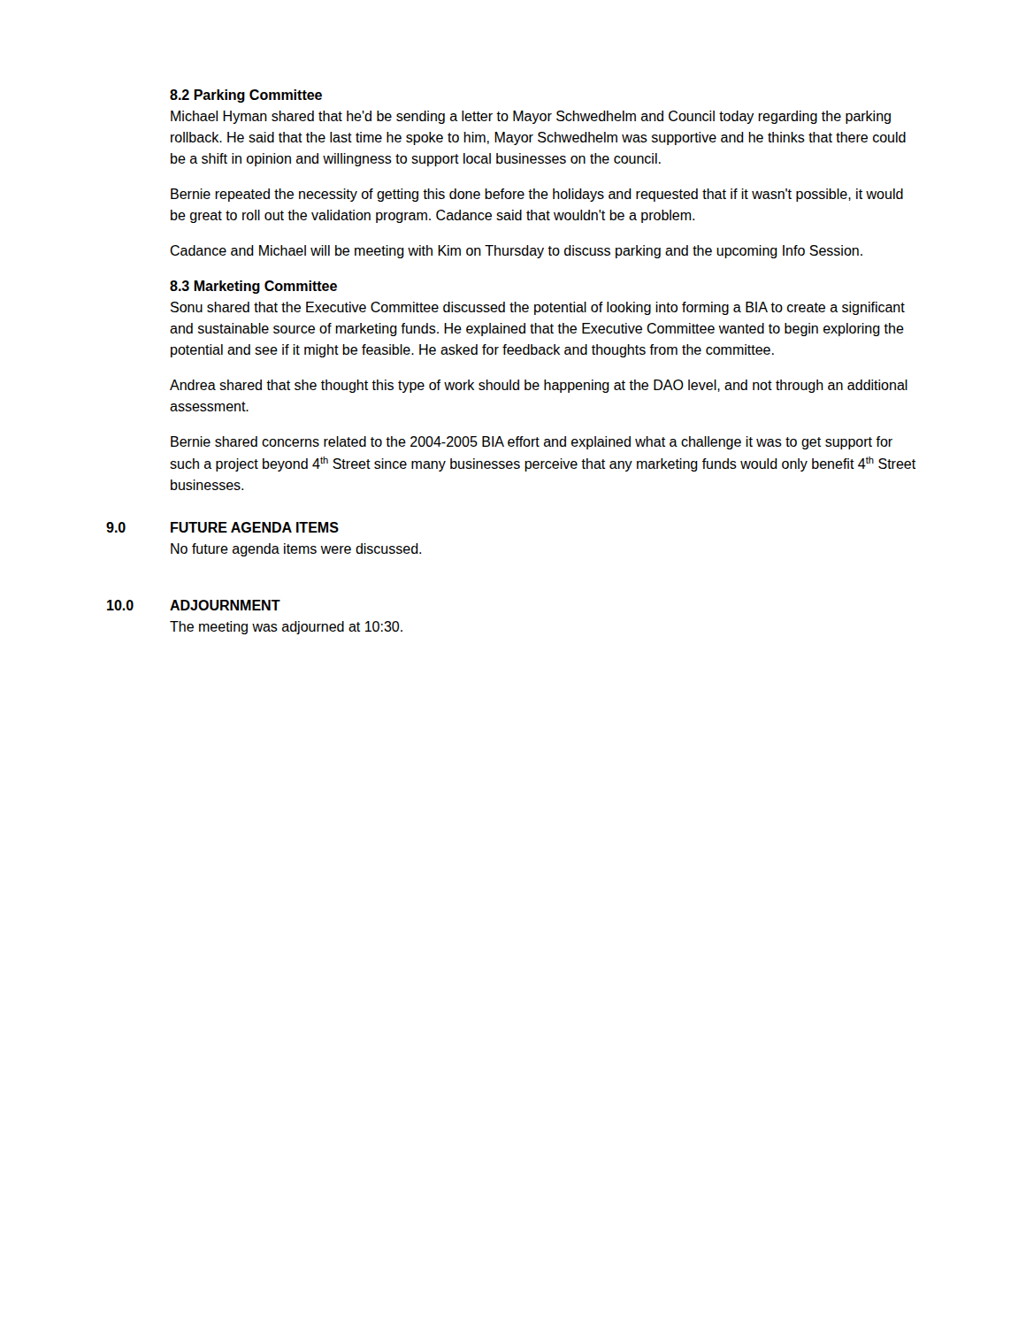8.2 Parking Committee
Michael Hyman shared that he'd be sending a letter to Mayor Schwedhelm and Council today regarding the parking rollback. He said that the last time he spoke to him, Mayor Schwedhelm was supportive and he thinks that there could be a shift in opinion and willingness to support local businesses on the council.
Bernie repeated the necessity of getting this done before the holidays and requested that if it wasn't possible, it would be great to roll out the validation program. Cadance said that wouldn't be a problem.
Cadance and Michael will be meeting with Kim on Thursday to discuss parking and the upcoming Info Session.
8.3 Marketing Committee
Sonu shared that the Executive Committee discussed the potential of looking into forming a BIA to create a significant and sustainable source of marketing funds. He explained that the Executive Committee wanted to begin exploring the potential and see if it might be feasible. He asked for feedback and thoughts from the committee.
Andrea shared that she thought this type of work should be happening at the DAO level, and not through an additional assessment.
Bernie shared concerns related to the 2004-2005 BIA effort and explained what a challenge it was to get support for such a project beyond 4th Street since many businesses perceive that any marketing funds would only benefit 4th Street businesses.
9.0
FUTURE AGENDA ITEMS
No future agenda items were discussed.
10.0
ADJOURNMENT
The meeting was adjourned at 10:30.